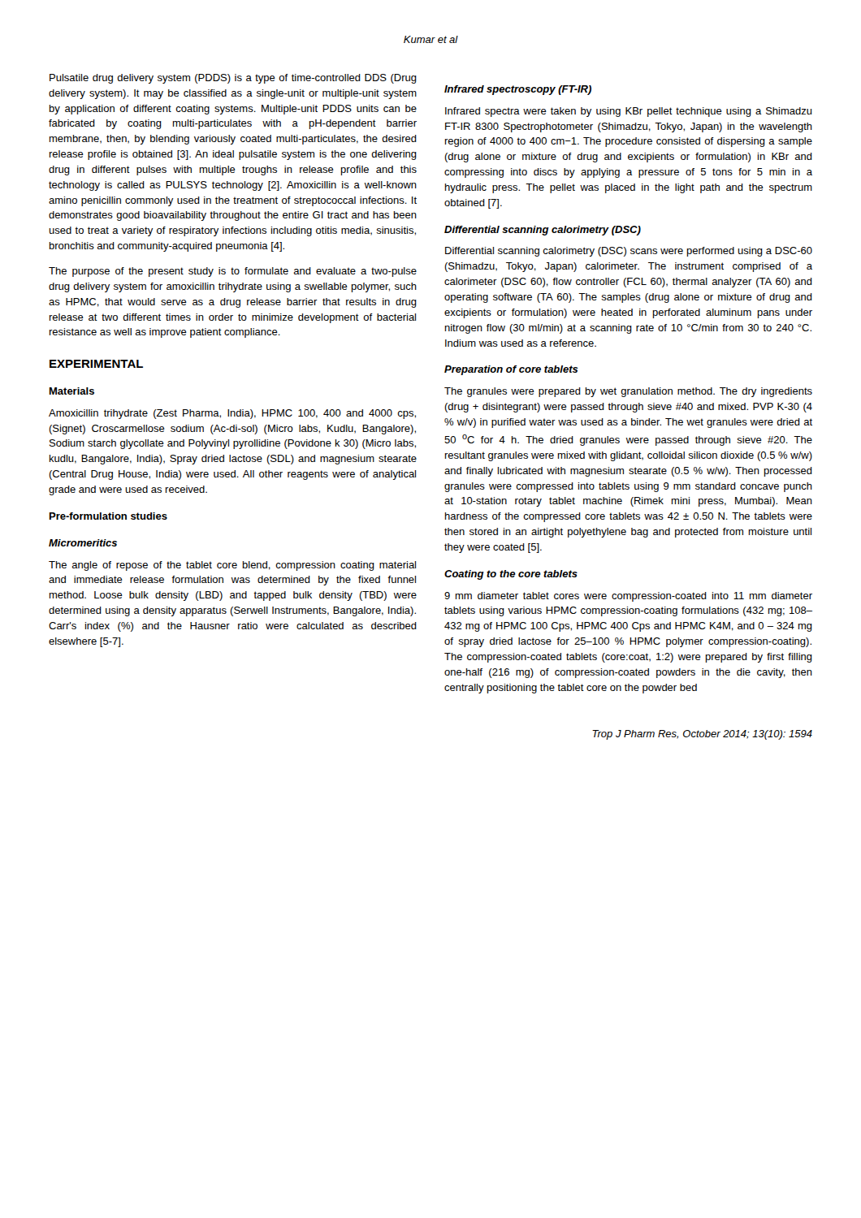Kumar et al
Pulsatile drug delivery system (PDDS) is a type of time-controlled DDS (Drug delivery system). It may be classified as a single-unit or multiple-unit system by application of different coating systems. Multiple-unit PDDS units can be fabricated by coating multi-particulates with a pH-dependent barrier membrane, then, by blending variously coated multi-particulates, the desired release profile is obtained [3]. An ideal pulsatile system is the one delivering drug in different pulses with multiple troughs in release profile and this technology is called as PULSYS technology [2]. Amoxicillin is a well-known amino penicillin commonly used in the treatment of streptococcal infections. It demonstrates good bioavailability throughout the entire GI tract and has been used to treat a variety of respiratory infections including otitis media, sinusitis, bronchitis and community-acquired pneumonia [4].
The purpose of the present study is to formulate and evaluate a two-pulse drug delivery system for amoxicillin trihydrate using a swellable polymer, such as HPMC, that would serve as a drug release barrier that results in drug release at two different times in order to minimize development of bacterial resistance as well as improve patient compliance.
EXPERIMENTAL
Materials
Amoxicillin trihydrate (Zest Pharma, India), HPMC 100, 400 and 4000 cps, (Signet) Croscarmellose sodium (Ac-di-sol) (Micro labs, Kudlu, Bangalore), Sodium starch glycollate and Polyvinyl pyrollidine (Povidone k 30) (Micro labs, kudlu, Bangalore, India), Spray dried lactose (SDL) and magnesium stearate (Central Drug House, India) were used. All other reagents were of analytical grade and were used as received.
Pre-formulation studies
Micromeritics
The angle of repose of the tablet core blend, compression coating material and immediate release formulation was determined by the fixed funnel method. Loose bulk density (LBD) and tapped bulk density (TBD) were determined using a density apparatus (Serwell Instruments, Bangalore, India). Carr's index (%) and the Hausner ratio were calculated as described elsewhere [5-7].
Infrared spectroscopy (FT-IR)
Infrared spectra were taken by using KBr pellet technique using a Shimadzu FT-IR 8300 Spectrophotometer (Shimadzu, Tokyo, Japan) in the wavelength region of 4000 to 400 cm−1. The procedure consisted of dispersing a sample (drug alone or mixture of drug and excipients or formulation) in KBr and compressing into discs by applying a pressure of 5 tons for 5 min in a hydraulic press. The pellet was placed in the light path and the spectrum obtained [7].
Differential scanning calorimetry (DSC)
Differential scanning calorimetry (DSC) scans were performed using a DSC-60 (Shimadzu, Tokyo, Japan) calorimeter. The instrument comprised of a calorimeter (DSC 60), flow controller (FCL 60), thermal analyzer (TA 60) and operating software (TA 60). The samples (drug alone or mixture of drug and excipients or formulation) were heated in perforated aluminum pans under nitrogen flow (30 ml/min) at a scanning rate of 10 °C/min from 30 to 240 °C. Indium was used as a reference.
Preparation of core tablets
The granules were prepared by wet granulation method. The dry ingredients (drug + disintegrant) were passed through sieve #40 and mixed. PVP K-30 (4 % w/v) in purified water was used as a binder. The wet granules were dried at 50 oC for 4 h. The dried granules were passed through sieve #20. The resultant granules were mixed with glidant, colloidal silicon dioxide (0.5 % w/w) and finally lubricated with magnesium stearate (0.5 % w/w). Then processed granules were compressed into tablets using 9 mm standard concave punch at 10-station rotary tablet machine (Rimek mini press, Mumbai). Mean hardness of the compressed core tablets was 42 ± 0.50 N. The tablets were then stored in an airtight polyethylene bag and protected from moisture until they were coated [5].
Coating to the core tablets
9 mm diameter tablet cores were compression-coated into 11 mm diameter tablets using various HPMC compression-coating formulations (432 mg; 108–432 mg of HPMC 100 Cps, HPMC 400 Cps and HPMC K4M, and 0 – 324 mg of spray dried lactose for 25–100 % HPMC polymer compression-coating). The compression-coated tablets (core:coat, 1:2) were prepared by first filling one-half (216 mg) of compression-coated powders in the die cavity, then centrally positioning the tablet core on the powder bed
Trop J Pharm Res, October 2014; 13(10): 1594